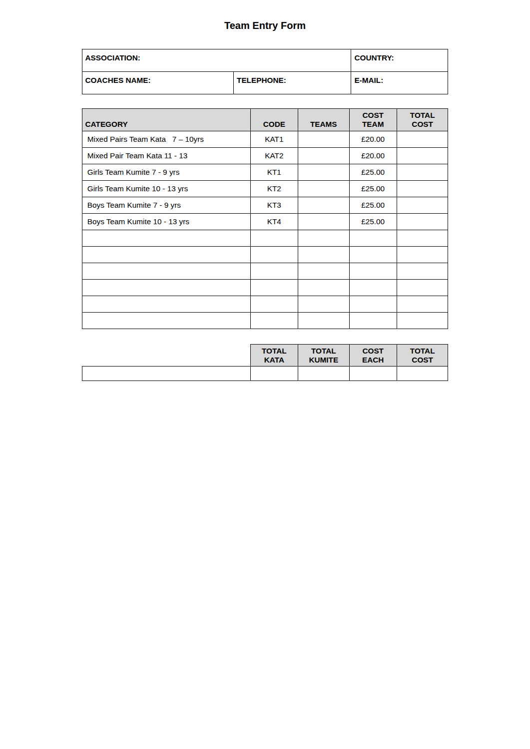Team Entry Form
| ASSOCIATION: | COUNTRY: |
| COACHES NAME: | TELEPHONE: | E-MAIL: |
| CATEGORY | CODE | TEAMS | COST TEAM | TOTAL COST |
| --- | --- | --- | --- | --- |
| Mixed Pairs Team Kata 7 – 10yrs | KAT1 | | £20.00 | |
| Mixed Pair Team Kata 11 - 13 | KAT2 | | £20.00 | |
| Girls Team Kumite 7 - 9 yrs | KT1 | | £25.00 | |
| Girls Team Kumite 10 - 13 yrs | KT2 | | £25.00 | |
| Boys Team Kumite 7 - 9 yrs | KT3 | | £25.00 | |
| Boys Team Kumite 10 - 13 yrs | KT4 | | £25.00 | |
| | TOTAL KATA | TOTAL KUMITE | COST EACH | TOTAL COST |